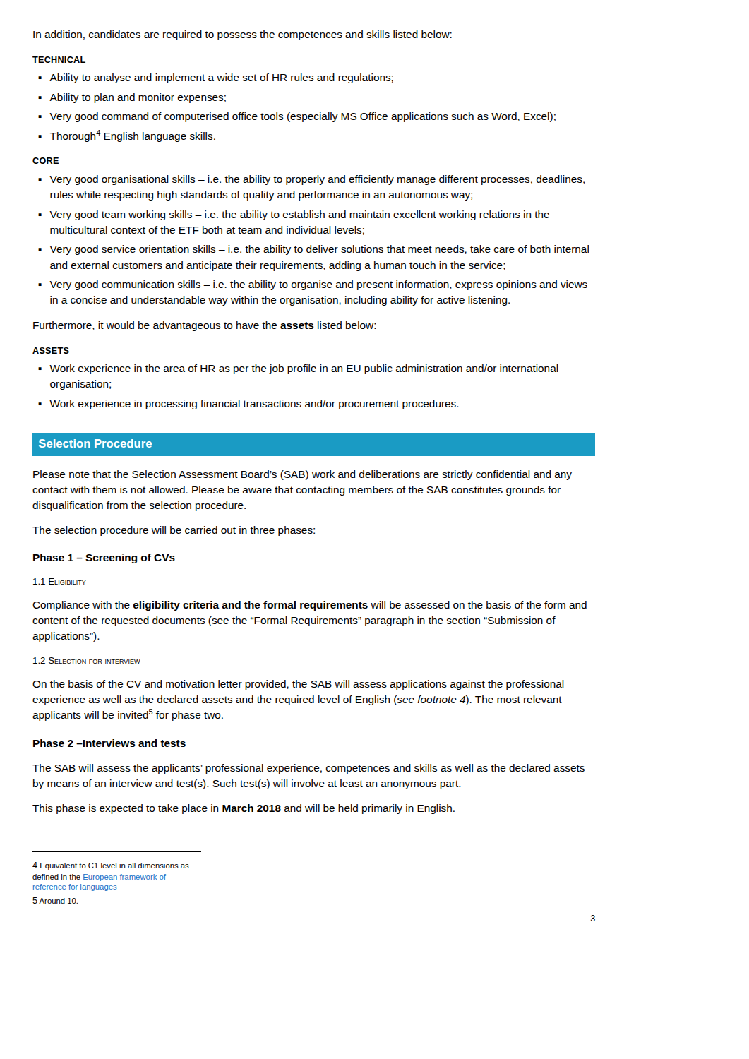In addition, candidates are required to possess the competences and skills listed below:
Technical
Ability to analyse and implement a wide set of HR rules and regulations;
Ability to plan and monitor expenses;
Very good command of computerised office tools (especially MS Office applications such as Word, Excel);
Thorough4 English language skills.
Core
Very good organisational skills – i.e. the ability to properly and efficiently manage different processes, deadlines, rules while respecting high standards of quality and performance in an autonomous way;
Very good team working skills – i.e. the ability to establish and maintain excellent working relations in the multicultural context of the ETF both at team and individual levels;
Very good service orientation skills – i.e. the ability to deliver solutions that meet needs, take care of both internal and external customers and anticipate their requirements, adding a human touch in the service;
Very good communication skills – i.e. the ability to organise and present information, express opinions and views in a concise and understandable way within the organisation, including ability for active listening.
Furthermore, it would be advantageous to have the assets listed below:
Assets
Work experience in the area of HR as per the job profile in an EU public administration and/or international organisation;
Work experience in processing financial transactions and/or procurement procedures.
Selection Procedure
Please note that the Selection Assessment Board’s (SAB) work and deliberations are strictly confidential and any contact with them is not allowed. Please be aware that contacting members of the SAB constitutes grounds for disqualification from the selection procedure.
The selection procedure will be carried out in three phases:
Phase 1 – Screening of CVs
1.1 Eligibility
Compliance with the eligibility criteria and the formal requirements will be assessed on the basis of the form and content of the requested documents (see the “Formal Requirements” paragraph in the section “Submission of applications”).
1.2 Selection for interview
On the basis of the CV and motivation letter provided, the SAB will assess applications against the professional experience as well as the declared assets and the required level of English (see footnote 4). The most relevant applicants will be invited5 for phase two.
Phase 2 –Interviews and tests
The SAB will assess the applicants’ professional experience, competences and skills as well as the declared assets by means of an interview and test(s). Such test(s) will involve at least an anonymous part.
This phase is expected to take place in March 2018 and will be held primarily in English.
4 Equivalent to C1 level in all dimensions as defined in the European framework of reference for languages
5 Around 10.
3